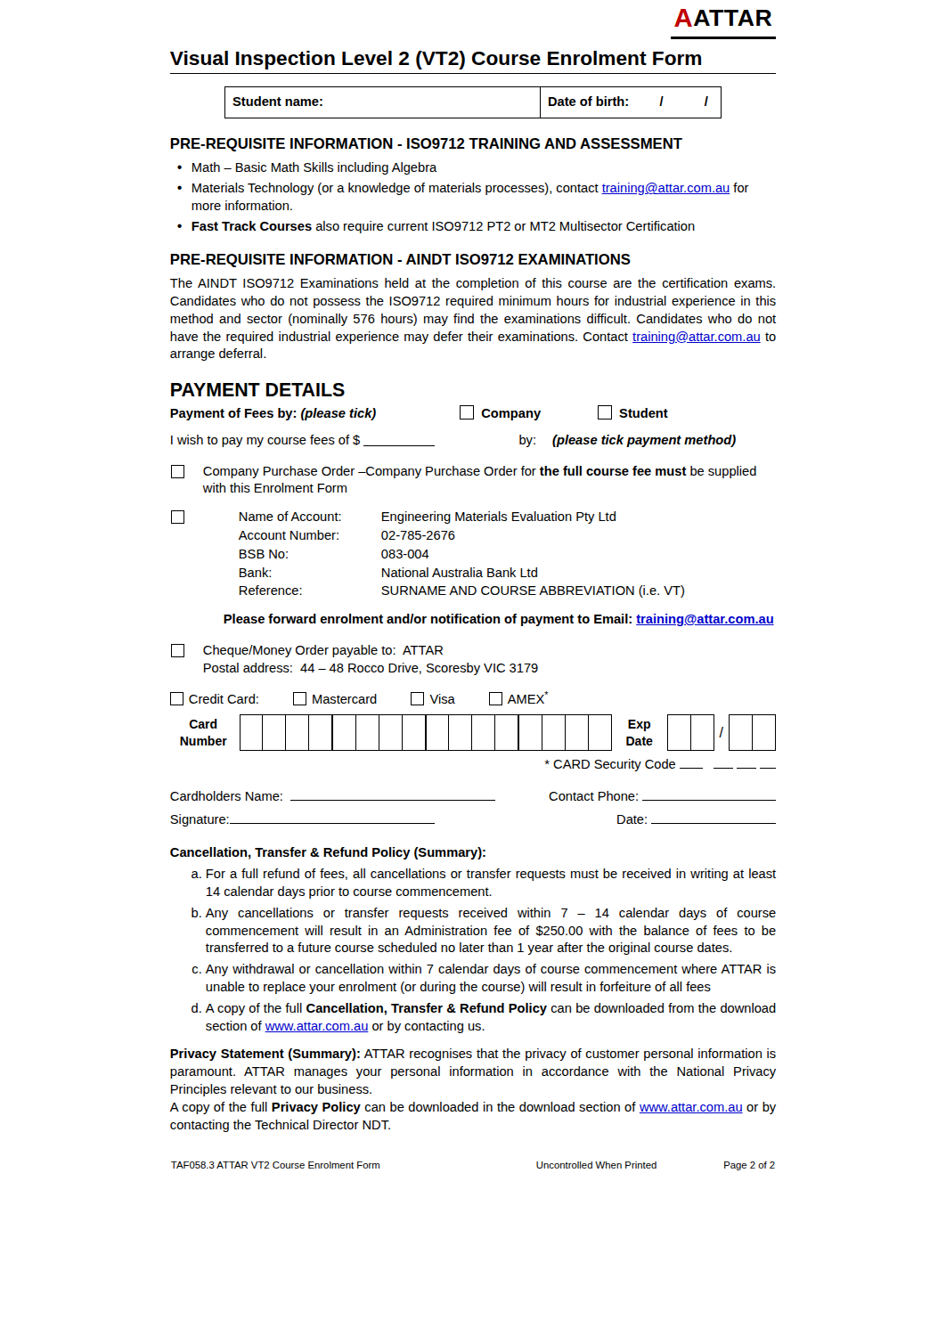AATTAR
Visual Inspection Level 2 (VT2) Course Enrolment Form
| Student name: | Date of birth: / / |
PRE-REQUISITE INFORMATION - ISO9712 TRAINING AND ASSESSMENT
Math – Basic Math Skills including Algebra
Materials Technology (or a knowledge of materials processes), contact training@attar.com.au for more information.
Fast Track Courses also require current ISO9712 PT2 or MT2 Multisector Certification
PRE-REQUISITE INFORMATION - AINDT ISO9712 EXAMINATIONS
The AINDT ISO9712 Examinations held at the completion of this course are the certification exams. Candidates who do not possess the ISO9712 required minimum hours for industrial experience in this method and sector (nominally 576 hours) may find the examinations difficult. Candidates who do not have the required industrial experience may defer their examinations. Contact training@attar.com.au to arrange deferral.
PAYMENT DETAILS
Payment of Fees by: (please tick) Company Student
I wish to pay my course fees of $ by: (please tick payment method)
| | Company Purchase Order –Company Purchase Order for the full course fee must be supplied with this Enrolment Form |
| | / Name of Account: / Engineering Materials Evaluation Pty Ltd / / Account Number: / 02-785-2676 / / BSB No: / 083-004 / / Bank: / National Australia Bank Ltd / / Reference: / SURNAME AND COURSE ABBREVIATION (i.e. VT) / |
Please forward enrolment and/or notification of payment to Email: training@attar.com.au
| | Cheque/Money Order payable to: ATTAR Postal address: 44 – 48 Rocco Drive, Scoresby VIC 3179 |
Credit Card: Mastercard Visa AMEX*
| Card Number | | | | | | | | | | | | | | | | | Exp Date | | | / | | |
* CARD Security Code
Cardholders Name: Contact Phone:
Signature: Date:
Cancellation, Transfer & Refund Policy (Summary):
For a full refund of fees, all cancellations or transfer requests must be received in writing at least 14 calendar days prior to course commencement.
Any cancellations or transfer requests received within 7 – 14 calendar days of course commencement will result in an Administration fee of $250.00 with the balance of fees to be transferred to a future course scheduled no later than 1 year after the original course dates.
Any withdrawal or cancellation within 7 calendar days of course commencement where ATTAR is unable to replace your enrolment (or during the course) will result in forfeiture of all fees
A copy of the full Cancellation, Transfer & Refund Policy can be downloaded from the download section of www.attar.com.au or by contacting us.
Privacy Statement (Summary): ATTAR recognises that the privacy of customer personal information is paramount. ATTAR manages your personal information in accordance with the National Privacy Principles relevant to our business.
A copy of the full Privacy Policy can be downloaded in the download section of www.attar.com.au or by contacting the Technical Director NDT.
| TAF058.3 ATTAR VT2 Course Enrolment Form | Uncontrolled When Printed | Page 2 of 2 |